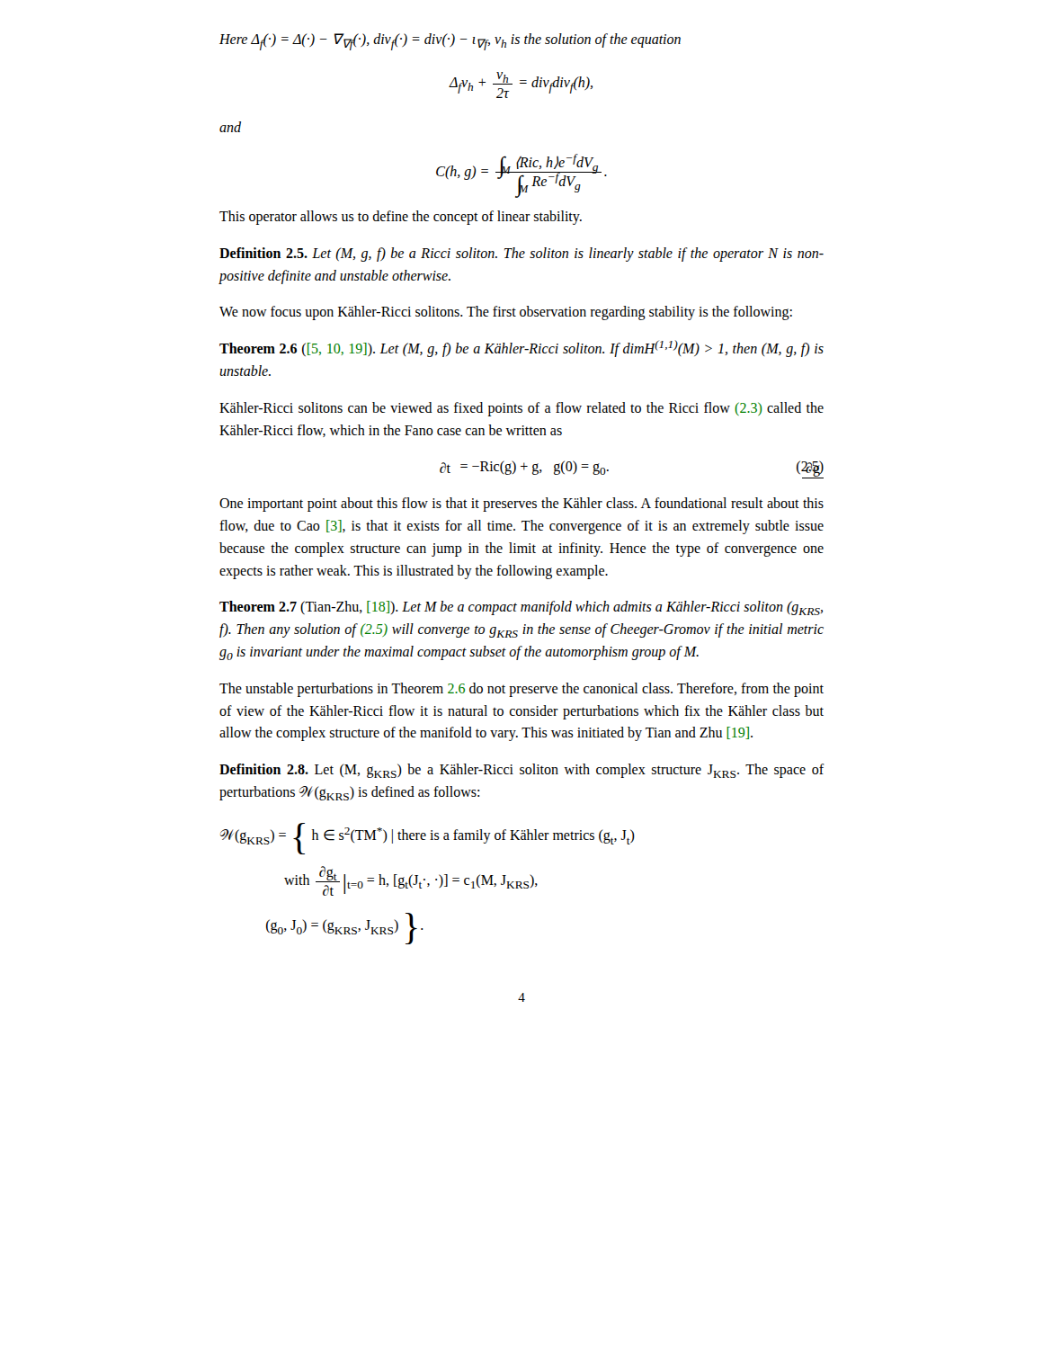Here Δf(·) = Δ(·) − ∇∇f(·), divf(·) = div(·) − ι∇f, vh is the solution of the equation
Δfvh + vh 2τ = divfdivf(h),
and
C(h, g) = ∫M⟨Ric, h⟩e−fdVg∫MRe−fdVg.
This operator allows us to define the concept of linear stability.
Definition 2.5. Let (M, g, f) be a Ricci soliton. The soliton is linearly stable if the operator N is non-positive definite and unstable otherwise.
We now focus upon Kähler-Ricci solitons. The first observation regarding stability is the following:
Theorem 2.6 ([5, 10, 19]). Let (M, g, f) be a Kähler-Ricci soliton. If dimH(1,1)(M) > 1, then (M, g, f) is unstable.
Kähler-Ricci solitons can be viewed as fixed points of a flow related to the Ricci flow (2.3) called the Kähler-Ricci flow, which in the Fano case can be written as
∂g∂t = −Ric(g) + g, g(0) = g0. (2.5)
One important point about this flow is that it preserves the Kähler class. A foundational result about this flow, due to Cao [3], is that it exists for all time. The convergence of it is an extremely subtle issue because the complex structure can jump in the limit at infinity. Hence the type of convergence one expects is rather weak. This is illustrated by the following example.
Theorem 2.7 (Tian-Zhu, [18]). Let M be a compact manifold which admits a Kähler-Ricci soliton (gKRS, f). Then any solution of (2.5) will converge to gKRS in the sense of Cheeger-Gromov if the initial metric g0 is invariant under the maximal compact subset of the automorphism group of M.
The unstable perturbations in Theorem 2.6 do not preserve the canonical class. Therefore, from the point of view of the Kähler-Ricci flow it is natural to consider perturbations which fix the Kähler class but allow the complex structure of the manifold to vary. This was initiated by Tian and Zhu [19].
Definition 2.8. Let (M, gKRS) be a Kähler-Ricci soliton with complex structure JKRS. The space of perturbations 𝒲(gKRS) is defined as follows:
𝒲(gKRS) = { h ∈ s2(TM*) | there is a family of Kähler metrics (gt, Jt)
with ∂gt∂t|t=0 = h, [gt(Jt·, ·)] = c1(M, JKRS),
(g0, J0) = (gKRS, JKRS) }.
4